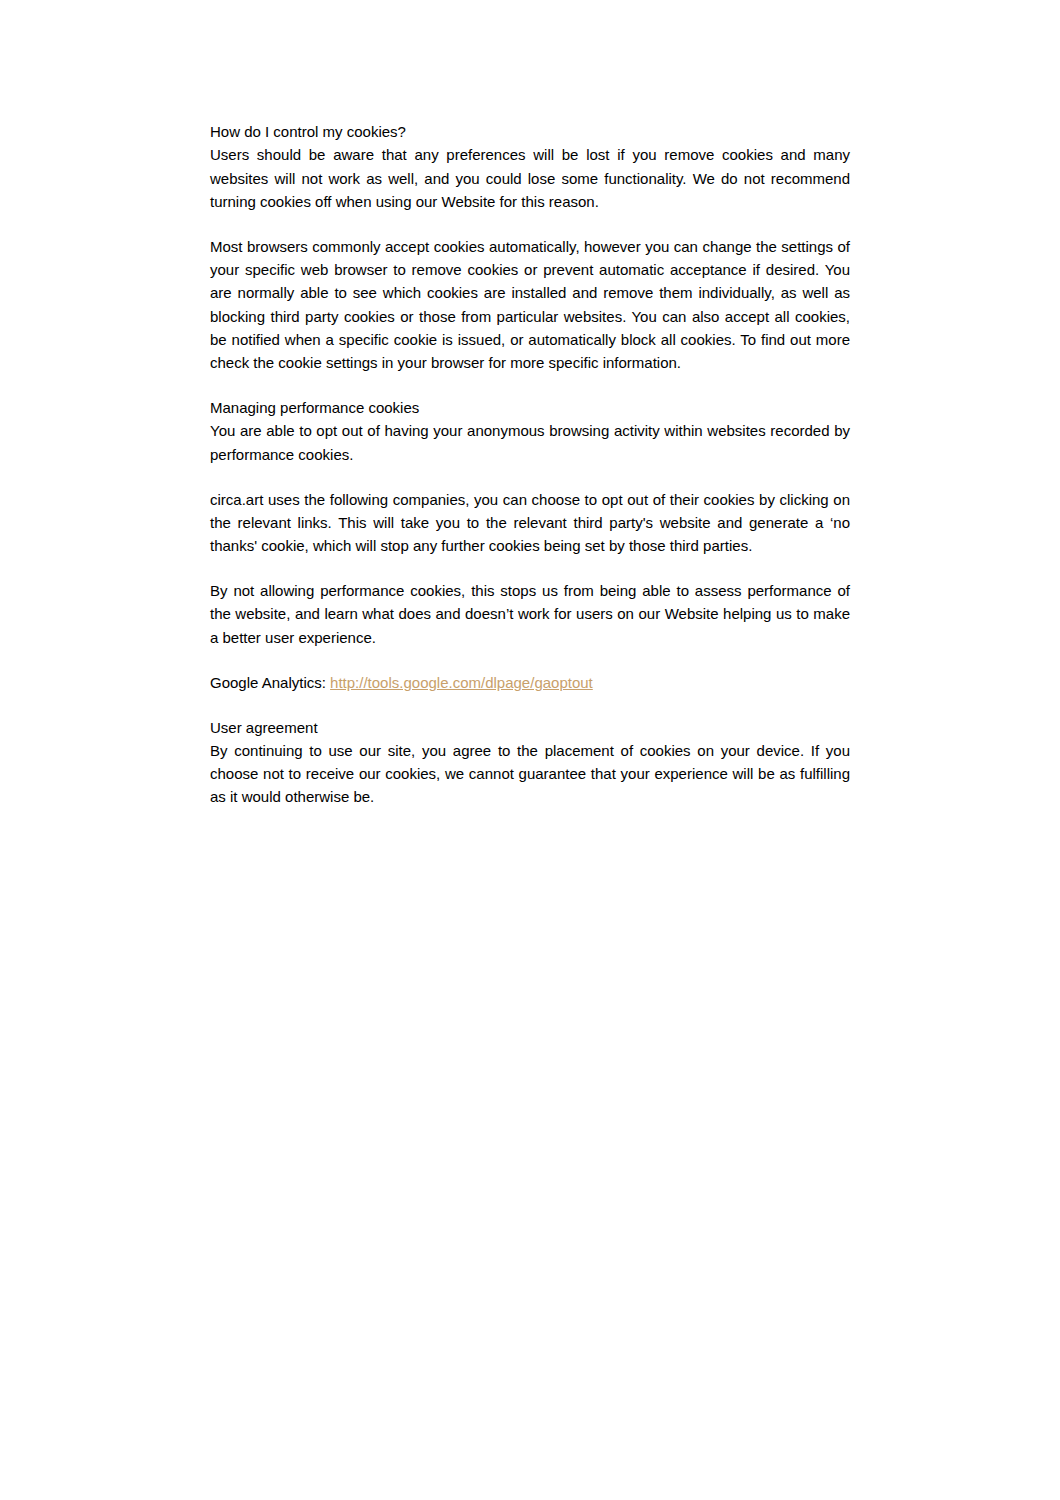How do I control my cookies?
Users should be aware that any preferences will be lost if you remove cookies and many websites will not work as well, and you could lose some functionality. We do not recommend turning cookies off when using our Website for this reason.
Most browsers commonly accept cookies automatically, however you can change the settings of your specific web browser to remove cookies or prevent automatic acceptance if desired. You are normally able to see which cookies are installed and remove them individually, as well as blocking third party cookies or those from particular websites. You can also accept all cookies, be notified when a specific cookie is issued, or automatically block all cookies. To find out more check the cookie settings in your browser for more specific information.
Managing performance cookies
You are able to opt out of having your anonymous browsing activity within websites recorded by performance cookies.
circa.art uses the following companies, you can choose to opt out of their cookies by clicking on the relevant links. This will take you to the relevant third party's website and generate a ‘no thanks' cookie, which will stop any further cookies being set by those third parties.
By not allowing performance cookies, this stops us from being able to assess performance of the website, and learn what does and doesn’t work for users on our Website helping us to make a better user experience.
Google Analytics: http://tools.google.com/dlpage/gaoptout
User agreement
By continuing to use our site, you agree to the placement of cookies on your device. If you choose not to receive our cookies, we cannot guarantee that your experience will be as fulfilling as it would otherwise be.